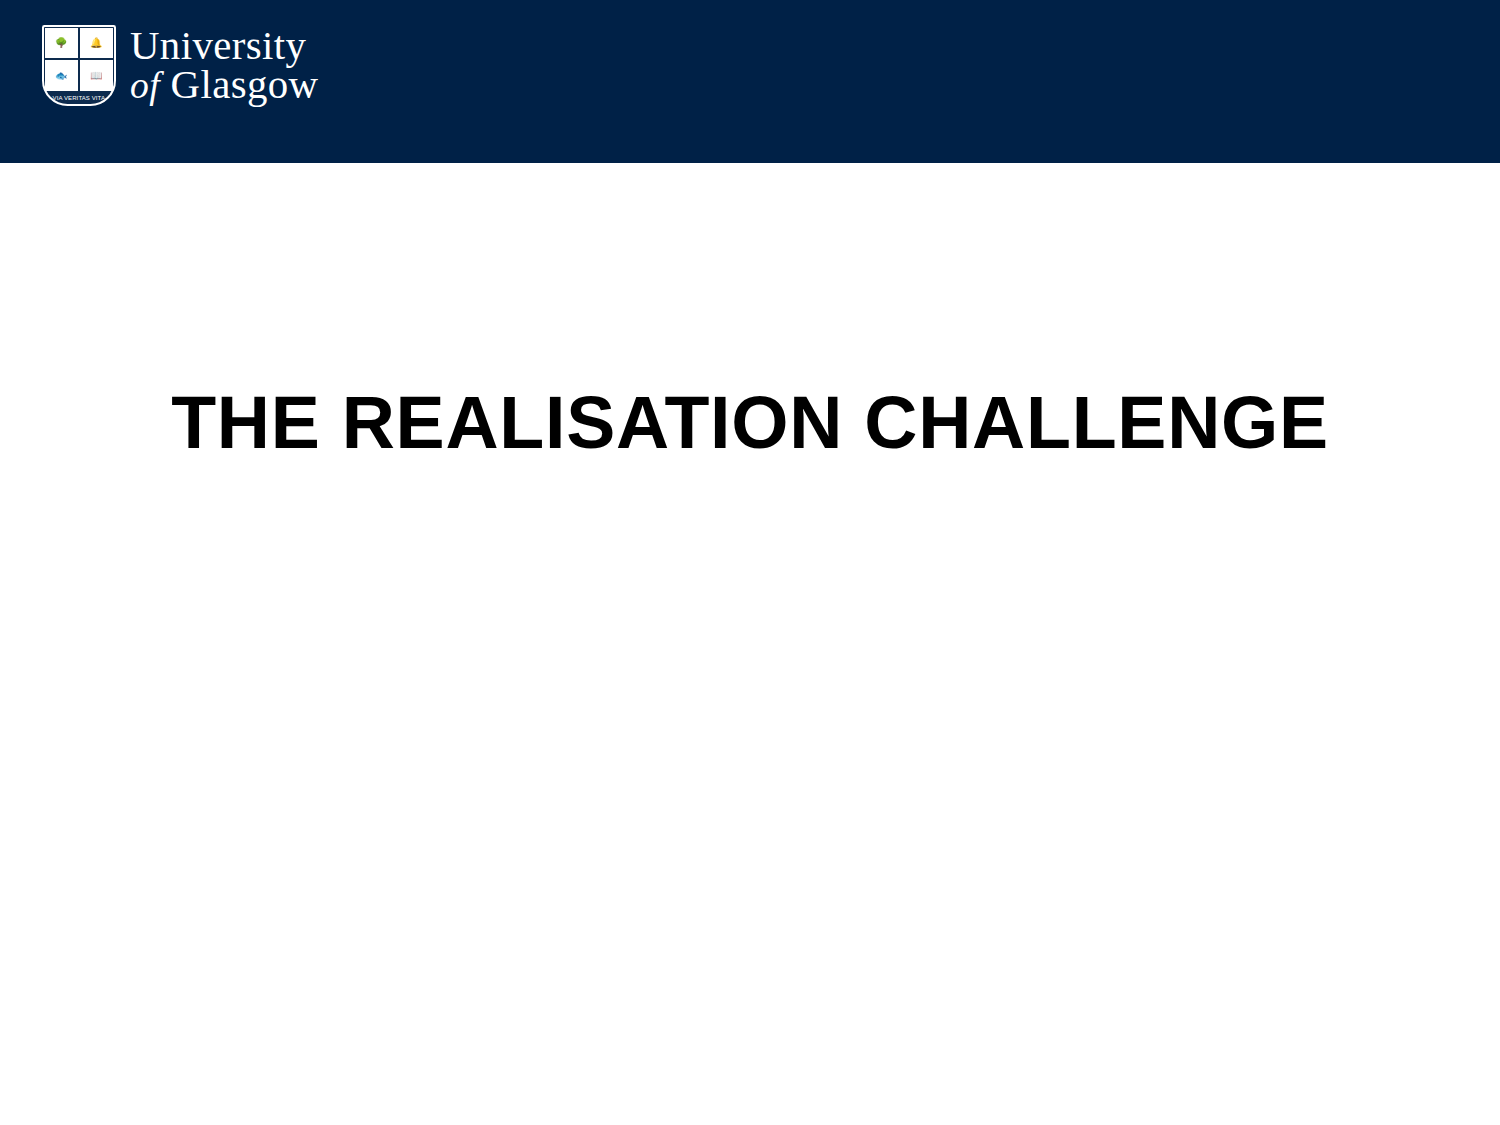🌳
🔔
🐟
📖
Via Veritas Vita
University of Glasgow
The Realisation Challenge